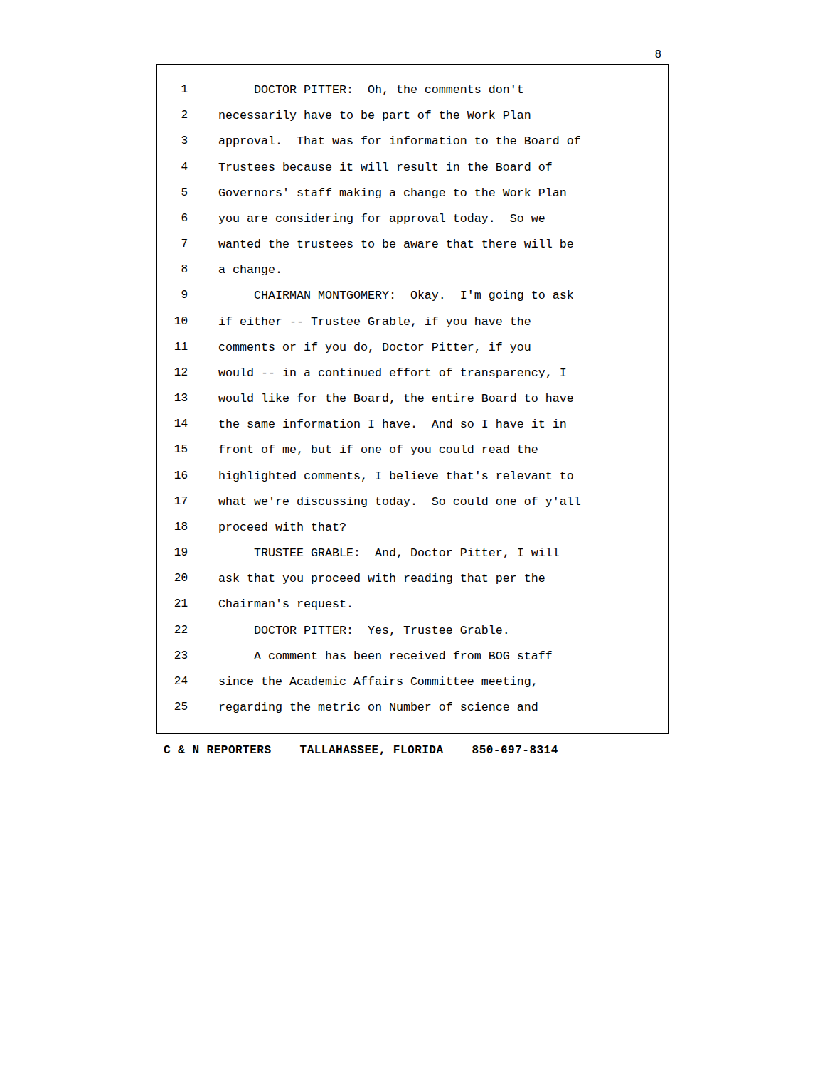8
| 1 | DOCTOR PITTER: Oh, the comments don't |
| 2 | necessarily have to be part of the Work Plan |
| 3 | approval. That was for information to the Board of |
| 4 | Trustees because it will result in the Board of |
| 5 | Governors' staff making a change to the Work Plan |
| 6 | you are considering for approval today. So we |
| 7 | wanted the trustees to be aware that there will be |
| 8 | a change. |
| 9 | CHAIRMAN MONTGOMERY: Okay. I'm going to ask |
| 10 | if either -- Trustee Grable, if you have the |
| 11 | comments or if you do, Doctor Pitter, if you |
| 12 | would -- in a continued effort of transparency, I |
| 13 | would like for the Board, the entire Board to have |
| 14 | the same information I have. And so I have it in |
| 15 | front of me, but if one of you could read the |
| 16 | highlighted comments, I believe that's relevant to |
| 17 | what we're discussing today. So could one of y'all |
| 18 | proceed with that? |
| 19 | TRUSTEE GRABLE: And, Doctor Pitter, I will |
| 20 | ask that you proceed with reading that per the |
| 21 | Chairman's request. |
| 22 | DOCTOR PITTER: Yes, Trustee Grable. |
| 23 | A comment has been received from BOG staff |
| 24 | since the Academic Affairs Committee meeting, |
| 25 | regarding the metric on Number of science and |
C & N REPORTERS TALLAHASSEE, FLORIDA 850-697-8314